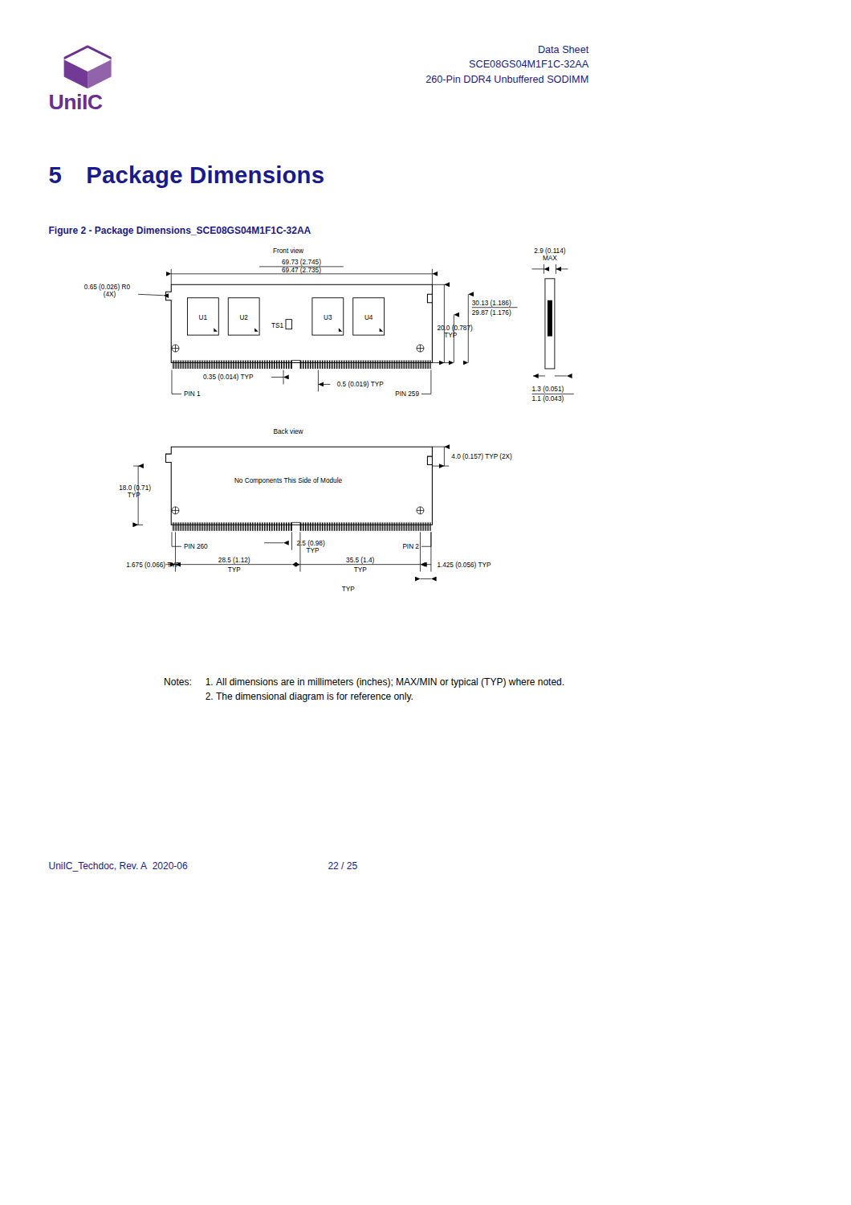UniIC
Data Sheet
SCE08GS04M1F1C-32AA
260-Pin DDR4 Unbuffered SODIMM
5 Package Dimensions
Figure 2 - Package Dimensions_SCE08GS04M1F1C-32AA
Front view 69.73 (2.745) 69.47 (2.735) 0.65 (0.026) R0 (4X) U1 U2 U3 U4 TS1 PIN 1 PIN 259 0.35 (0.014) TYP 0.5 (0.019) TYP 30.13 (1.186) 29.87 (1.176) 20.0 (0.787) TYP 2.9 (0.114) MAX 1.3 (0.051) 1.1 (0.043) Back view No Components This Side of Module 4.0 (0.157) TYP (2X) 18.0 (0.71) TYP PIN 260 PIN 2 2.5 (0.98) TYP 1.675 (0.066) TYP 28.5 (1.12) TYP 35.5 (1.4) TYP 1.425 (0.056) TYP TYP
Notes:
All dimensions are in millimeters (inches); MAX/MIN or typical (TYP) where noted.
The dimensional diagram is for reference only.
UniIC_Techdoc, Rev. A 2020-06
22 / 25